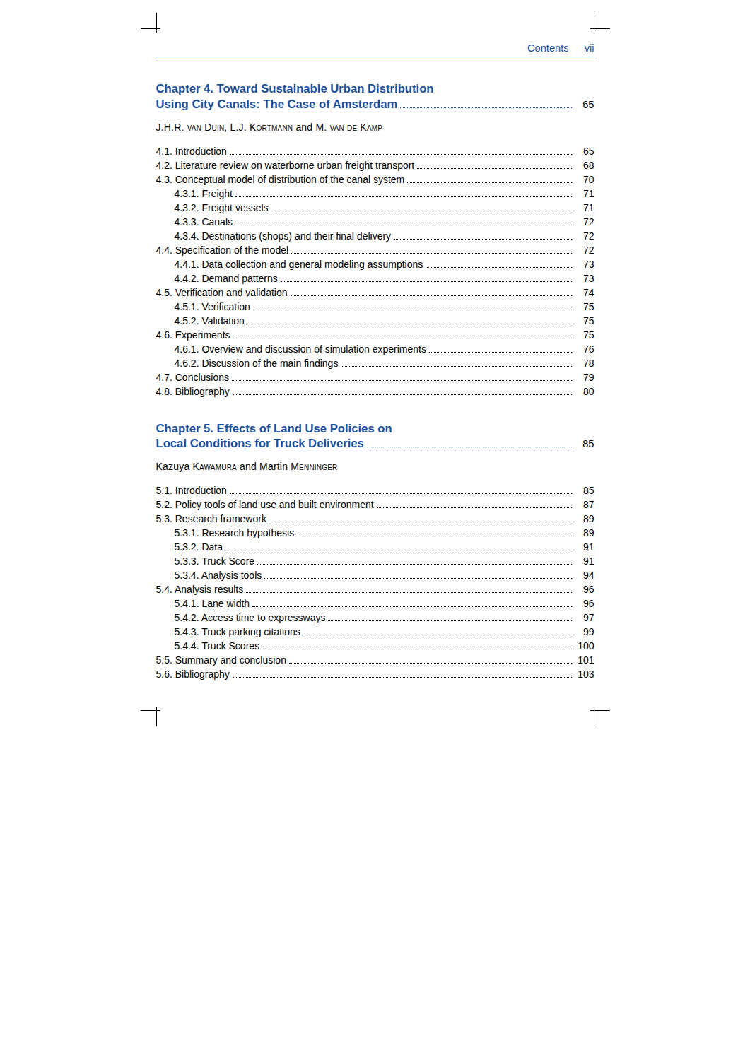Contents vii
Chapter 4. Toward Sustainable Urban Distribution
Using City Canals: The Case of Amsterdam 65
J.H.R. van Duin, L.J. Kortmann and M. van de Kamp
4.1. Introduction 65
4.2. Literature review on waterborne urban freight transport 68
4.3. Conceptual model of distribution of the canal system 70
4.3.1. Freight 71
4.3.2. Freight vessels 71
4.3.3. Canals 72
4.3.4. Destinations (shops) and their final delivery 72
4.4. Specification of the model 72
4.4.1. Data collection and general modeling assumptions 73
4.4.2. Demand patterns 73
4.5. Verification and validation 74
4.5.1. Verification 75
4.5.2. Validation 75
4.6. Experiments 75
4.6.1. Overview and discussion of simulation experiments 76
4.6.2. Discussion of the main findings 78
4.7. Conclusions 79
4.8. Bibliography 80
Chapter 5. Effects of Land Use Policies on
Local Conditions for Truck Deliveries 85
Kazuya Kawamura and Martin Menninger
5.1. Introduction 85
5.2. Policy tools of land use and built environment 87
5.3. Research framework 89
5.3.1. Research hypothesis 89
5.3.2. Data 91
5.3.3. Truck Score 91
5.3.4. Analysis tools 94
5.4. Analysis results 96
5.4.1. Lane width 96
5.4.2. Access time to expressways 97
5.4.3. Truck parking citations 99
5.4.4. Truck Scores 100
5.5. Summary and conclusion 101
5.6. Bibliography 103